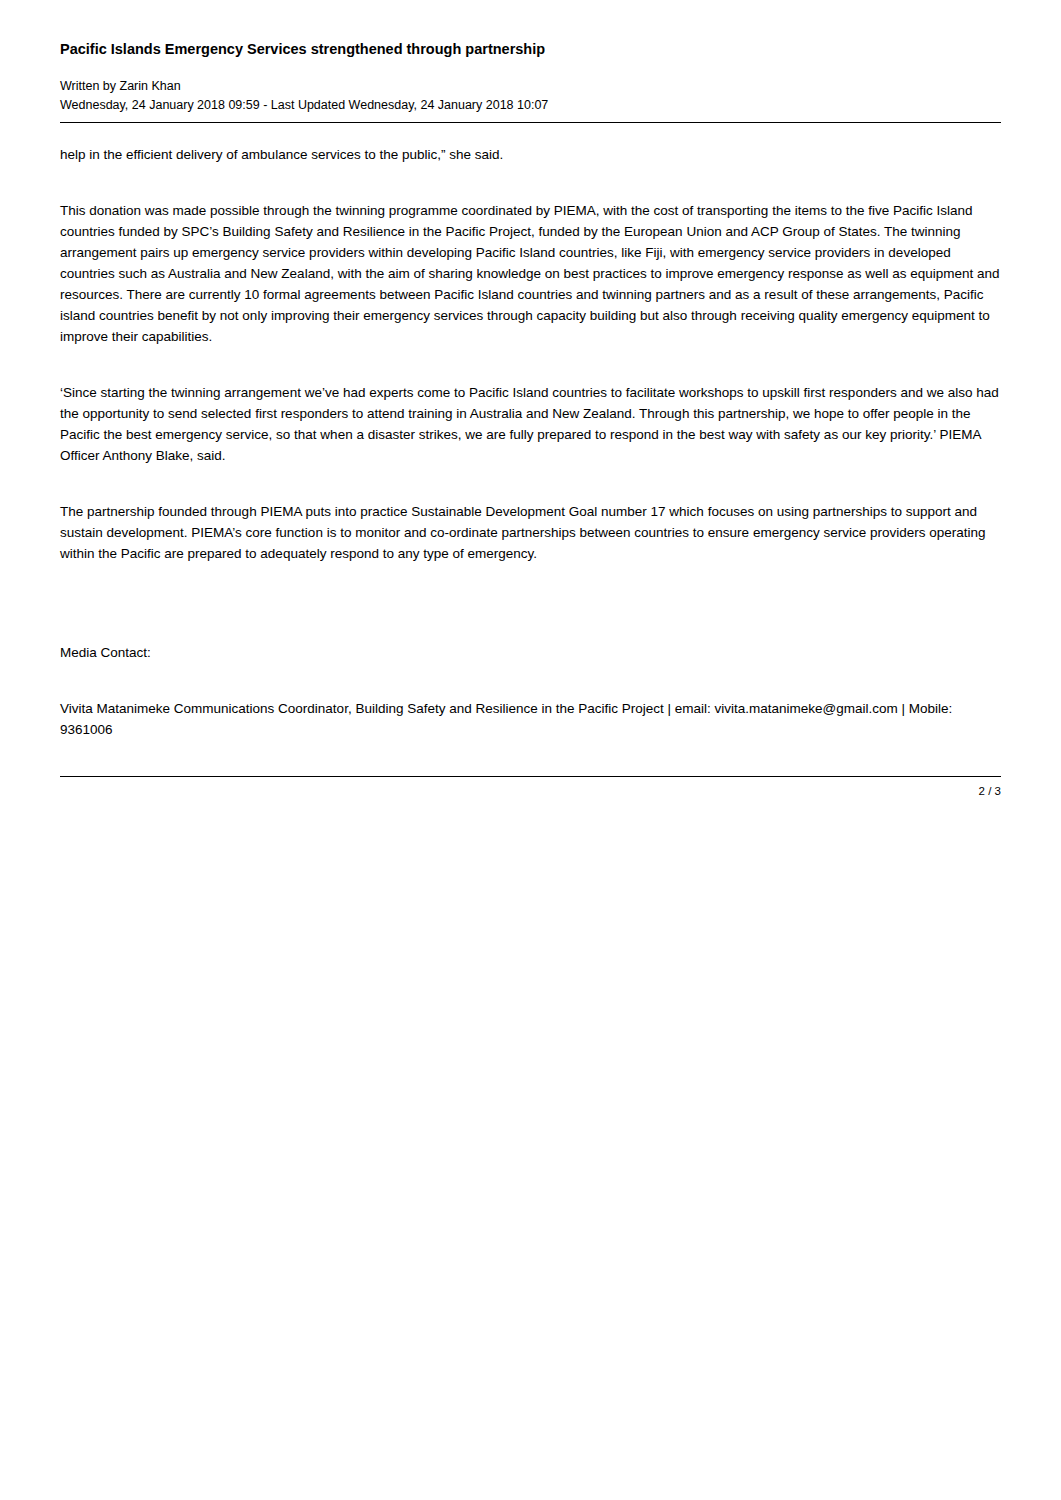Pacific Islands Emergency Services strengthened through partnership
Written by Zarin Khan
Wednesday, 24 January 2018 09:59 - Last Updated Wednesday, 24 January 2018 10:07
help in the efficient delivery of ambulance services to the public,” she said.
This donation was made possible through the twinning programme coordinated by PIEMA, with the cost of transporting the items to the five Pacific Island countries funded by SPC’s Building Safety and Resilience in the Pacific Project, funded by the European Union and ACP Group of States. The twinning arrangement pairs up emergency service providers within developing Pacific Island countries, like Fiji, with emergency service providers in developed countries such as Australia and New Zealand, with the aim of sharing knowledge on best practices to improve emergency response as well as equipment and resources. There are currently 10 formal agreements between Pacific Island countries and twinning partners and as a result of these arrangements, Pacific island countries benefit by not only improving their emergency services through capacity building but also through receiving quality emergency equipment to improve their capabilities.
‘Since starting the twinning arrangement we’ve had experts come to Pacific Island countries to facilitate workshops to upskill first responders and we also had the opportunity to send selected first responders to attend training in Australia and New Zealand. Through this partnership, we hope to offer people in the Pacific the best emergency service, so that when a disaster strikes, we are fully prepared to respond in the best way with safety as our key priority.’ PIEMA Officer Anthony Blake, said.
The partnership founded through PIEMA puts into practice Sustainable Development Goal number 17 which focuses on using partnerships to support and sustain development. PIEMA’s core function is to monitor and co-ordinate partnerships between countries to ensure emergency service providers operating within the Pacific are prepared to adequately respond to any type of emergency.
Media Contact:
Vivita Matanimeke Communications Coordinator, Building Safety and Resilience in the Pacific Project | email: vivita.matanimeke@gmail.com | Mobile: 9361006
2 / 3